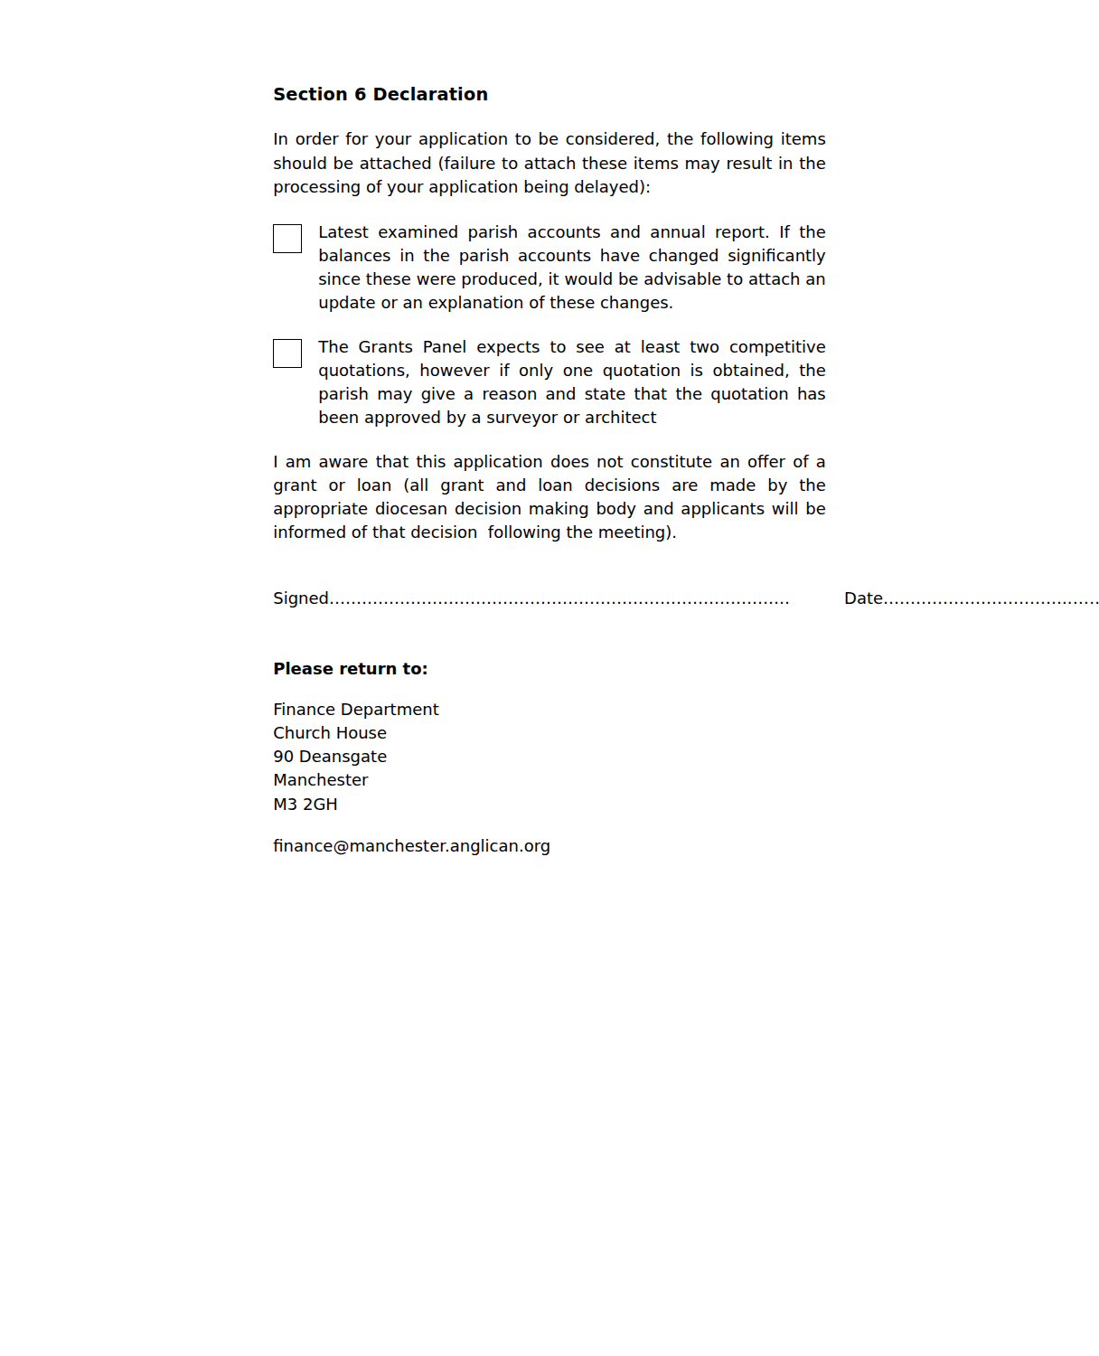Section 6 Declaration
In order for your application to be considered, the following items should be attached (failure to attach these items may result in the processing of your application being delayed):
Latest examined parish accounts and annual report. If the balances in the parish accounts have changed significantly since these were produced, it would be advisable to attach an update or an explanation of these changes.
The Grants Panel expects to see at least two competitive quotations, however if only one quotation is obtained, the parish may give a reason and state that the quotation has been approved by a surveyor or architect
I am aware that this application does not constitute an offer of a grant or loan (all grant and loan decisions are made by the appropriate diocesan decision making body and applicants will be informed of that decision following the meeting).
Signed………………………………………………….……………………… Date……………………………...........
Please return to:
Finance Department
Church House
90 Deansgate
Manchester
M3 2GH
finance@manchester.anglican.org